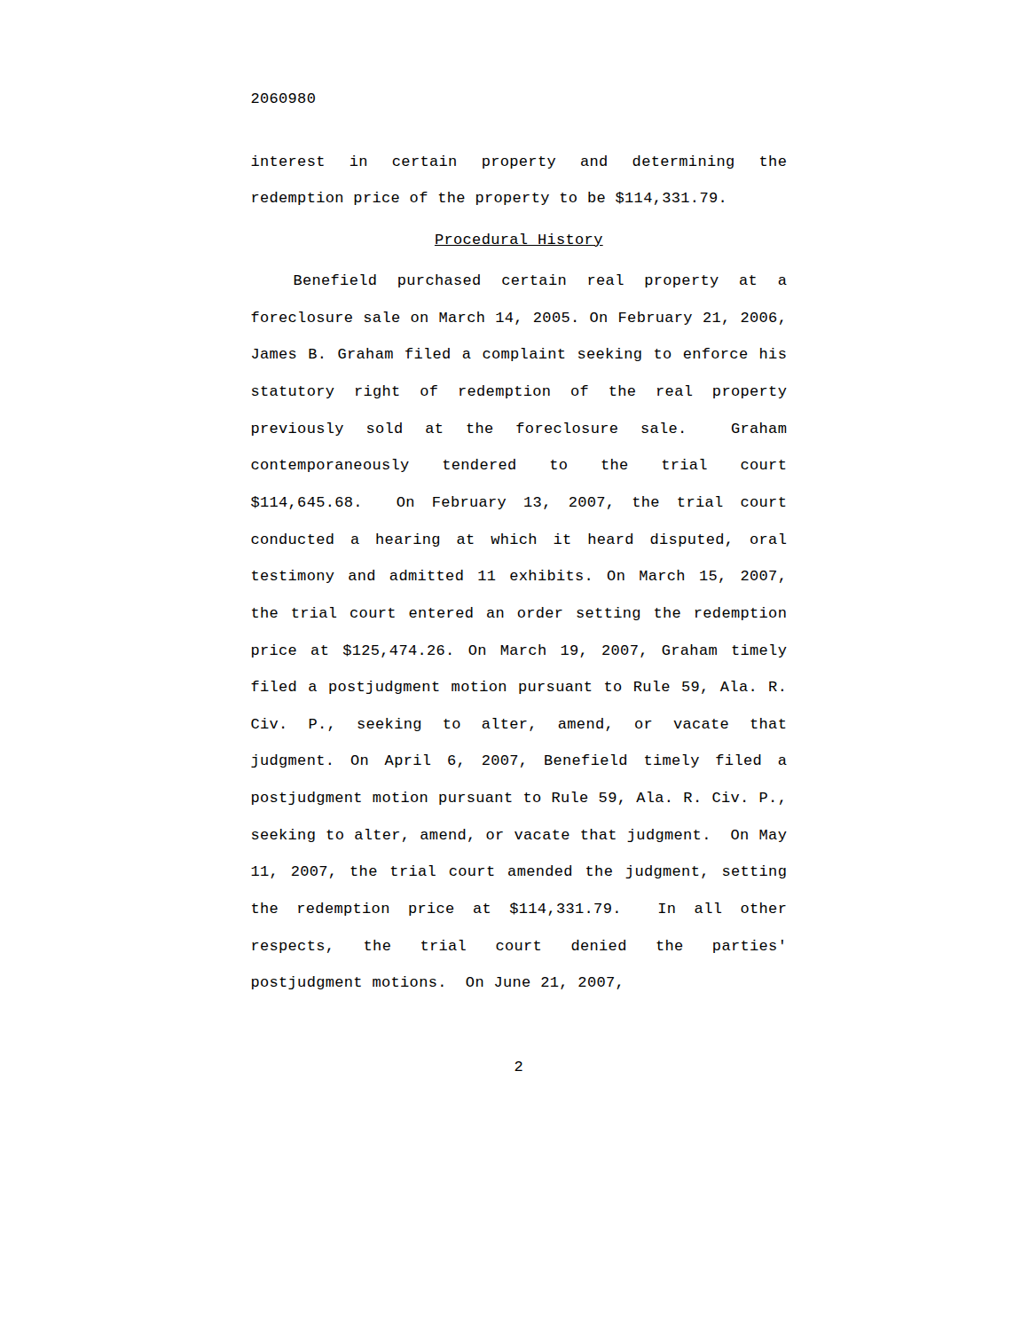2060980
interest in certain property and determining the redemption price of the property to be $114,331.79.
Procedural History
Benefield purchased certain real property at a foreclosure sale on March 14, 2005. On February 21, 2006, James B. Graham filed a complaint seeking to enforce his statutory right of redemption of the real property previously sold at the foreclosure sale. Graham contemporaneously tendered to the trial court $114,645.68. On February 13, 2007, the trial court conducted a hearing at which it heard disputed, oral testimony and admitted 11 exhibits. On March 15, 2007, the trial court entered an order setting the redemption price at $125,474.26. On March 19, 2007, Graham timely filed a postjudgment motion pursuant to Rule 59, Ala. R. Civ. P., seeking to alter, amend, or vacate that judgment. On April 6, 2007, Benefield timely filed a postjudgment motion pursuant to Rule 59, Ala. R. Civ. P., seeking to alter, amend, or vacate that judgment. On May 11, 2007, the trial court amended the judgment, setting the redemption price at $114,331.79. In all other respects, the trial court denied the parties' postjudgment motions. On June 21, 2007,
2